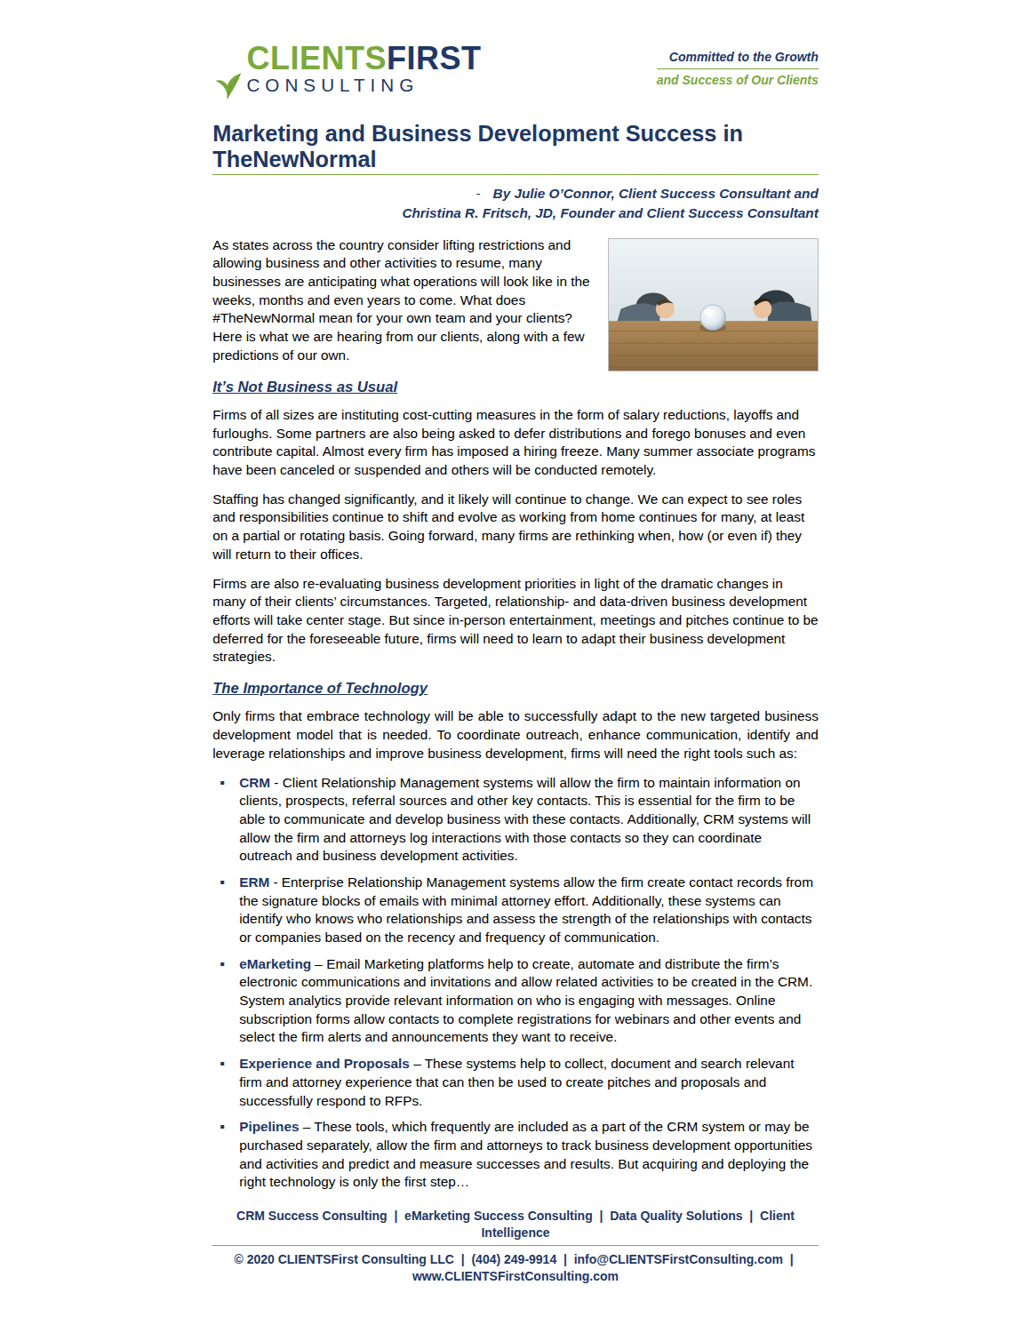CLIENTSFIRST CONSULTING
Committed to the Growth
and Success of Our Clients
Marketing and Business Development Success in TheNewNormal
-By Julie O’Connor, Client Success Consultant and
Christina R. Fritsch, JD, Founder and Client Success Consultant
As states across the country consider lifting restrictions and allowing business and other activities to resume, many businesses are anticipating what operations will look like in the weeks, months and even years to come. What does #TheNewNormal mean for your own team and your clients? Here is what we are hearing from our clients, along with a few predictions of our own.
It’s Not Business as Usual
Firms of all sizes are instituting cost-cutting measures in the form of salary reductions, layoffs and furloughs. Some partners are also being asked to defer distributions and forego bonuses and even contribute capital. Almost every firm has imposed a hiring freeze. Many summer associate programs have been canceled or suspended and others will be conducted remotely.
Staffing has changed significantly, and it likely will continue to change. We can expect to see roles and responsibilities continue to shift and evolve as working from home continues for many, at least on a partial or rotating basis. Going forward, many firms are rethinking when, how (or even if) they will return to their offices.
Firms are also re-evaluating business development priorities in light of the dramatic changes in many of their clients’ circumstances. Targeted, relationship- and data-driven business development efforts will take center stage. But since in-person entertainment, meetings and pitches continue to be deferred for the foreseeable future, firms will need to learn to adapt their business development strategies.
The Importance of Technology
Only firms that embrace technology will be able to successfully adapt to the new targeted business development model that is needed. To coordinate outreach, enhance communication, identify and leverage relationships and improve business development, firms will need the right tools such as:
CRM - Client Relationship Management systems will allow the firm to maintain information on clients, prospects, referral sources and other key contacts. This is essential for the firm to be able to communicate and develop business with these contacts. Additionally, CRM systems will allow the firm and attorneys log interactions with those contacts so they can coordinate outreach and business development activities.
ERM - Enterprise Relationship Management systems allow the firm create contact records from the signature blocks of emails with minimal attorney effort. Additionally, these systems can identify who knows who relationships and assess the strength of the relationships with contacts or companies based on the recency and frequency of communication.
eMarketing – Email Marketing platforms help to create, automate and distribute the firm’s electronic communications and invitations and allow related activities to be created in the CRM. System analytics provide relevant information on who is engaging with messages. Online subscription forms allow contacts to complete registrations for webinars and other events and select the firm alerts and announcements they want to receive.
Experience and Proposals – These systems help to collect, document and search relevant firm and attorney experience that can then be used to create pitches and proposals and successfully respond to RFPs.
Pipelines – These tools, which frequently are included as a part of the CRM system or may be purchased separately, allow the firm and attorneys to track business development opportunities and activities and predict and measure successes and results. But acquiring and deploying the right technology is only the first step…
CRM Success Consulting | eMarketing Success Consulting | Data Quality Solutions | Client Intelligence
© 2020 CLIENTSFirst Consulting LLC | (404) 249-9914 | info@CLIENTSFirstConsulting.com | www.CLIENTSFirstConsulting.com